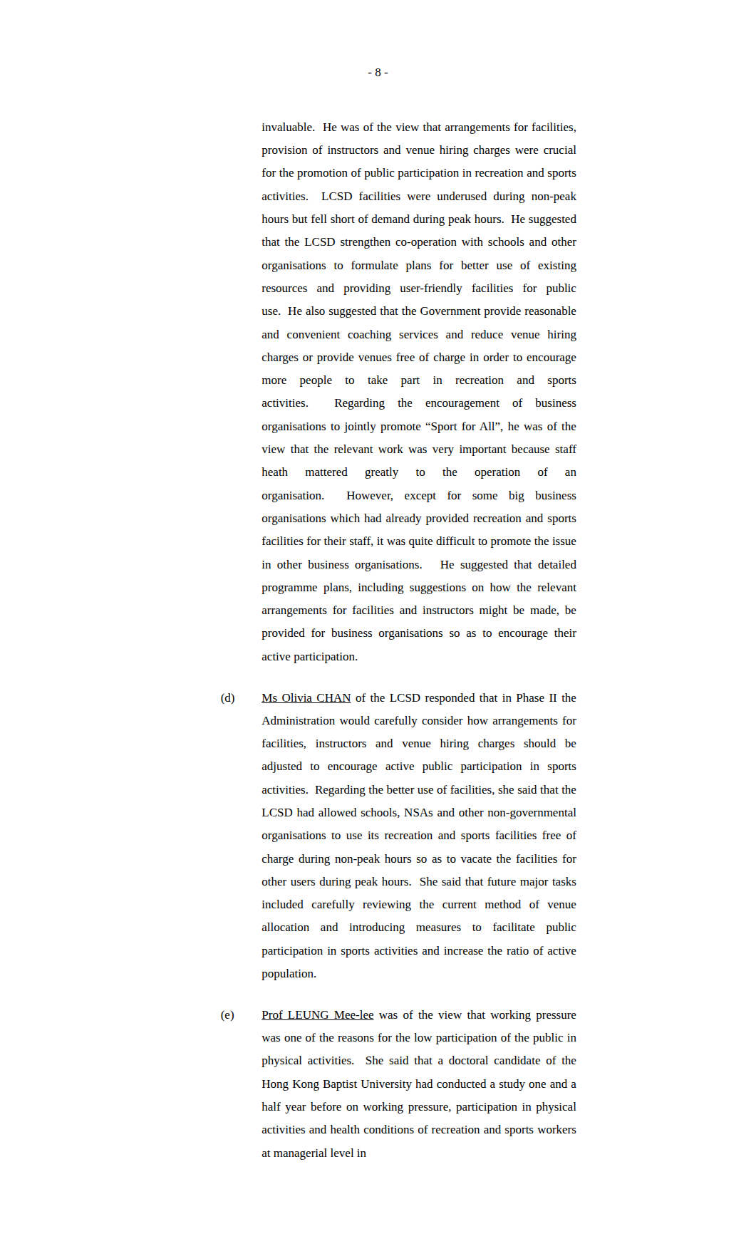- 8 -
invaluable. He was of the view that arrangements for facilities, provision of instructors and venue hiring charges were crucial for the promotion of public participation in recreation and sports activities. LCSD facilities were underused during non-peak hours but fell short of demand during peak hours. He suggested that the LCSD strengthen co-operation with schools and other organisations to formulate plans for better use of existing resources and providing user-friendly facilities for public use. He also suggested that the Government provide reasonable and convenient coaching services and reduce venue hiring charges or provide venues free of charge in order to encourage more people to take part in recreation and sports activities. Regarding the encouragement of business organisations to jointly promote “Sport for All”, he was of the view that the relevant work was very important because staff heath mattered greatly to the operation of an organisation. However, except for some big business organisations which had already provided recreation and sports facilities for their staff, it was quite difficult to promote the issue in other business organisations. He suggested that detailed programme plans, including suggestions on how the relevant arrangements for facilities and instructors might be made, be provided for business organisations so as to encourage their active participation.
(d)
Ms Olivia CHAN of the LCSD responded that in Phase II the Administration would carefully consider how arrangements for facilities, instructors and venue hiring charges should be adjusted to encourage active public participation in sports activities. Regarding the better use of facilities, she said that the LCSD had allowed schools, NSAs and other non-governmental organisations to use its recreation and sports facilities free of charge during non-peak hours so as to vacate the facilities for other users during peak hours. She said that future major tasks included carefully reviewing the current method of venue allocation and introducing measures to facilitate public participation in sports activities and increase the ratio of active population.
(e)
Prof LEUNG Mee-lee was of the view that working pressure was one of the reasons for the low participation of the public in physical activities. She said that a doctoral candidate of the Hong Kong Baptist University had conducted a study one and a half year before on working pressure, participation in physical activities and health conditions of recreation and sports workers at managerial level in